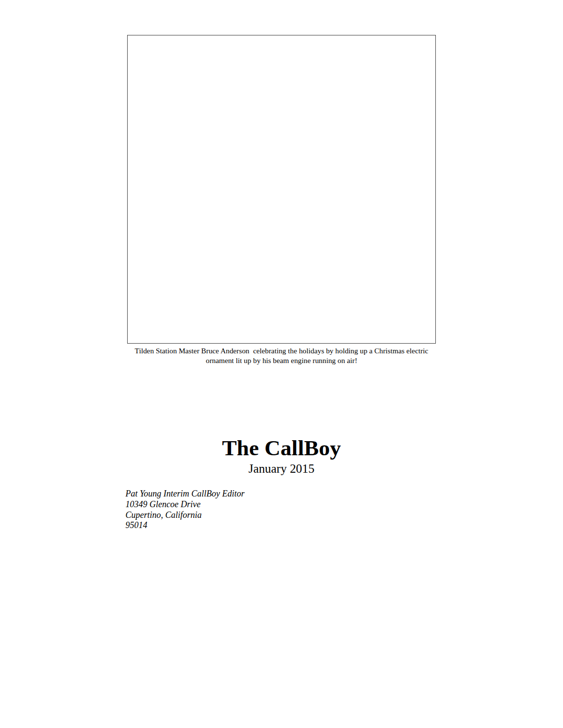Tilden Station Master Bruce Anderson celebrating the holidays by holding up a Christmas electric ornament lit up by his beam engine running on air!
The CallBoy
January 2015
Pat Young Interim CallBoy Editor
10349 Glencoe Drive
Cupertino, California
95014